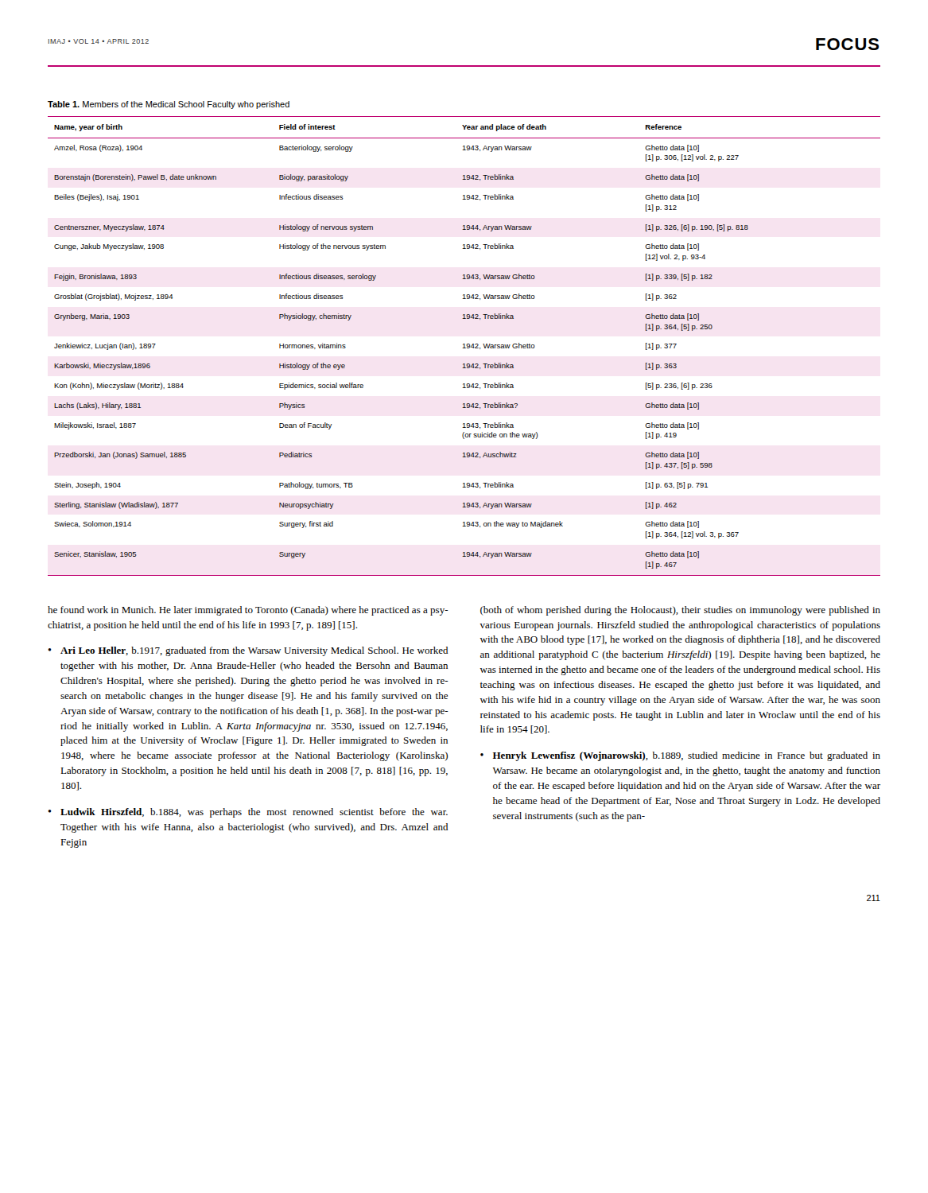IMAJ • VOL 14 • APRIL 2012
FOCUS
Table 1. Members of the Medical School Faculty who perished
| Name, year of birth | Field of interest | Year and place of death | Reference |
| --- | --- | --- | --- |
| Amzel, Rosa (Roza), 1904 | Bacteriology, serology | 1943, Aryan Warsaw | Ghetto data [10] [1] p. 306, [12] vol. 2, p. 227 |
| Borenstajn (Borenstein), Pawel B, date unknown | Biology, parasitology | 1942, Treblinka | Ghetto data [10] |
| Beiles (Bejles), Isaj, 1901 | Infectious diseases | 1942, Treblinka | Ghetto data [10] [1] p. 312 |
| Centnerszner, Myeczyslaw, 1874 | Histology of nervous system | 1944, Aryan Warsaw | [1] p. 326, [6] p. 190, [5] p. 818 |
| Cunge, Jakub Myeczyslaw, 1908 | Histology of the nervous system | 1942, Treblinka | Ghetto data [10] [12] vol. 2, p. 93-4 |
| Fejgin, Bronislawa, 1893 | Infectious diseases, serology | 1943, Warsaw Ghetto | [1] p. 339, [5] p. 182 |
| Grosblat (Grojsblat), Mojzesz, 1894 | Infectious diseases | 1942, Warsaw Ghetto | [1] p. 362 |
| Grynberg, Maria, 1903 | Physiology, chemistry | 1942, Treblinka | Ghetto data [10] [1] p. 364, [5] p. 250 |
| Jenkiewicz, Lucjan (Ian), 1897 | Hormones, vitamins | 1942, Warsaw Ghetto | [1] p. 377 |
| Karbowski, Mieczyslaw,1896 | Histology of the eye | 1942, Treblinka | [1] p. 363 |
| Kon (Kohn), Mieczyslaw (Moritz), 1884 | Epidemics, social welfare | 1942, Treblinka | [5] p. 236, [6] p. 236 |
| Lachs (Laks), Hilary, 1881 | Physics | 1942, Treblinka? | Ghetto data [10] |
| Milejkowski, Israel, 1887 | Dean of Faculty | 1943, Treblinka (or suicide on the way) | Ghetto data [10] [1] p. 419 |
| Przedborski, Jan (Jonas) Samuel, 1885 | Pediatrics | 1942, Auschwitz | Ghetto data [10] [1] p. 437, [5] p. 598 |
| Stein, Joseph, 1904 | Pathology, tumors, TB | 1943, Treblinka | [1] p. 63, [5] p. 791 |
| Sterling, Stanislaw (Wladislaw), 1877 | Neuropsychiatry | 1943, Aryan Warsaw | [1] p. 462 |
| Swieca, Solomon,1914 | Surgery, first aid | 1943, on the way to Majdanek | Ghetto data [10] [1] p. 364, [12] vol. 3, p. 367 |
| Senicer, Stanislaw, 1905 | Surgery | 1944, Aryan Warsaw | Ghetto data [10] [1] p. 467 |
he found work in Munich. He later immigrated to Toronto (Canada) where he practiced as a psychiatrist, a position he held until the end of his life in 1993 [7, p. 189] [15].
Ari Leo Heller, b.1917, graduated from the Warsaw University Medical School. He worked together with his mother, Dr. Anna Braude-Heller (who headed the Bersohn and Bauman Children's Hospital, where she perished). During the ghetto period he was involved in research on metabolic changes in the hunger disease [9]. He and his family survived on the Aryan side of Warsaw, contrary to the notification of his death [1, p. 368]. In the post-war period he initially worked in Lublin. A Karta Informacyjna nr. 3530, issued on 12.7.1946, placed him at the University of Wroclaw [Figure 1]. Dr. Heller immigrated to Sweden in 1948, where he became associate professor at the National Bacteriology (Karolinska) Laboratory in Stockholm, a position he held until his death in 2008 [7, p. 818] [16, pp. 19, 180].
Ludwik Hirszfeld, b.1884, was perhaps the most renowned scientist before the war. Together with his wife Hanna, also a bacteriologist (who survived), and Drs. Amzel and Fejgin
(both of whom perished during the Holocaust), their studies on immunology were published in various European journals. Hirszfeld studied the anthropological characteristics of populations with the ABO blood type [17], he worked on the diagnosis of diphtheria [18], and he discovered an additional paratyphoid C (the bacterium Hirszfeldi) [19]. Despite having been baptized, he was interned in the ghetto and became one of the leaders of the underground medical school. His teaching was on infectious diseases. He escaped the ghetto just before it was liquidated, and with his wife hid in a country village on the Aryan side of Warsaw. After the war, he was soon reinstated to his academic posts. He taught in Lublin and later in Wroclaw until the end of his life in 1954 [20].
Henryk Lewenfisz (Wojnarowski), b.1889, studied medicine in France but graduated in Warsaw. He became an otolaryngologist and, in the ghetto, taught the anatomy and function of the ear. He escaped before liquidation and hid on the Aryan side of Warsaw. After the war he became head of the Department of Ear, Nose and Throat Surgery in Lodz. He developed several instruments (such as the pan-
211